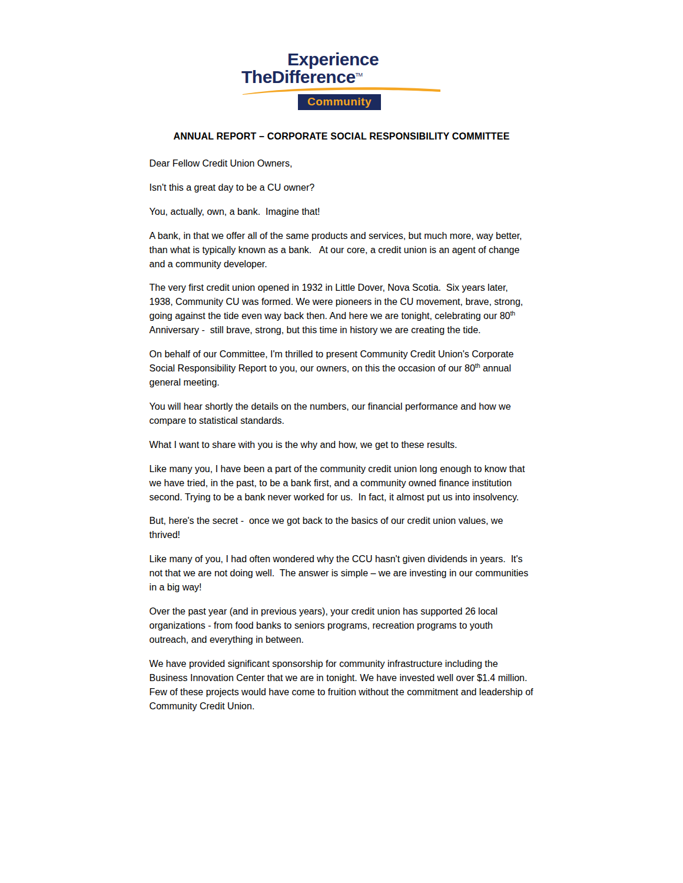Experience
The Difference TM
Community
ANNUAL REPORT – CORPORATE SOCIAL RESPONSIBILITY COMMITTEE
Dear Fellow Credit Union Owners,
Isn't this a great day to be a CU owner?
You, actually, own, a bank. Imagine that!
A bank, in that we offer all of the same products and services, but much more, way better, than what is typically known as a bank. At our core, a credit union is an agent of change and a community developer.
The very first credit union opened in 1932 in Little Dover, Nova Scotia. Six years later, 1938, Community CU was formed. We were pioneers in the CU movement, brave, strong, going against the tide even way back then. And here we are tonight, celebrating our 80th Anniversary - still brave, strong, but this time in history we are creating the tide.
On behalf of our Committee, I'm thrilled to present Community Credit Union's Corporate Social Responsibility Report to you, our owners, on this the occasion of our 80th annual general meeting.
You will hear shortly the details on the numbers, our financial performance and how we compare to statistical standards.
What I want to share with you is the why and how, we get to these results.
Like many you, I have been a part of the community credit union long enough to know that we have tried, in the past, to be a bank first, and a community owned finance institution second. Trying to be a bank never worked for us. In fact, it almost put us into insolvency.
But, here's the secret - once we got back to the basics of our credit union values, we thrived!
Like many of you, I had often wondered why the CCU hasn't given dividends in years. It's not that we are not doing well. The answer is simple – we are investing in our communities in a big way!
Over the past year (and in previous years), your credit union has supported 26 local organizations - from food banks to seniors programs, recreation programs to youth outreach, and everything in between.
We have provided significant sponsorship for community infrastructure including the Business Innovation Center that we are in tonight. We have invested well over $1.4 million. Few of these projects would have come to fruition without the commitment and leadership of Community Credit Union.